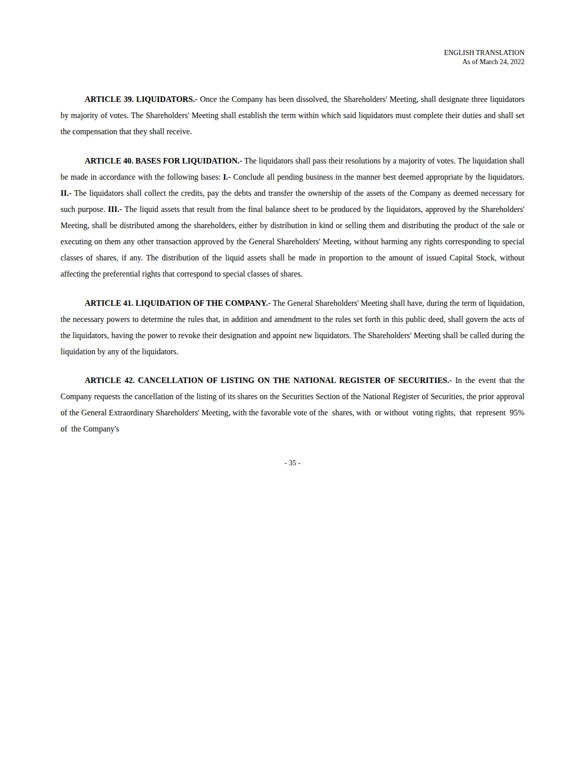ENGLISH TRANSLATION
As of March 24, 2022
ARTICLE 39. LIQUIDATORS.- Once the Company has been dissolved, the Shareholders' Meeting, shall designate three liquidators by majority of votes. The Shareholders' Meeting shall establish the term within which said liquidators must complete their duties and shall set the compensation that they shall receive.
ARTICLE 40. BASES FOR LIQUIDATION.- The liquidators shall pass their resolutions by a majority of votes. The liquidation shall be made in accordance with the following bases: I.- Conclude all pending business in the manner best deemed appropriate by the liquidators. II.- The liquidators shall collect the credits, pay the debts and transfer the ownership of the assets of the Company as deemed necessary for such purpose. III.- The liquid assets that result from the final balance sheet to be produced by the liquidators, approved by the Shareholders' Meeting, shall be distributed among the shareholders, either by distribution in kind or selling them and distributing the product of the sale or executing on them any other transaction approved by the General Shareholders' Meeting, without harming any rights corresponding to special classes of shares, if any. The distribution of the liquid assets shall be made in proportion to the amount of issued Capital Stock, without affecting the preferential rights that correspond to special classes of shares.
ARTICLE 41. LIQUIDATION OF THE COMPANY.- The General Shareholders' Meeting shall have, during the term of liquidation, the necessary powers to determine the rules that, in addition and amendment to the rules set forth in this public deed, shall govern the acts of the liquidators, having the power to revoke their designation and appoint new liquidators. The Shareholders' Meeting shall be called during the liquidation by any of the liquidators.
ARTICLE 42. CANCELLATION OF LISTING ON THE NATIONAL REGISTER OF SECURITIES.- In the event that the Company requests the cancellation of the listing of its shares on the Securities Section of the National Register of Securities, the prior approval of the General Extraordinary Shareholders' Meeting, with the favorable vote of the shares, with or without voting rights, that represent 95% of the Company's
- 35 -